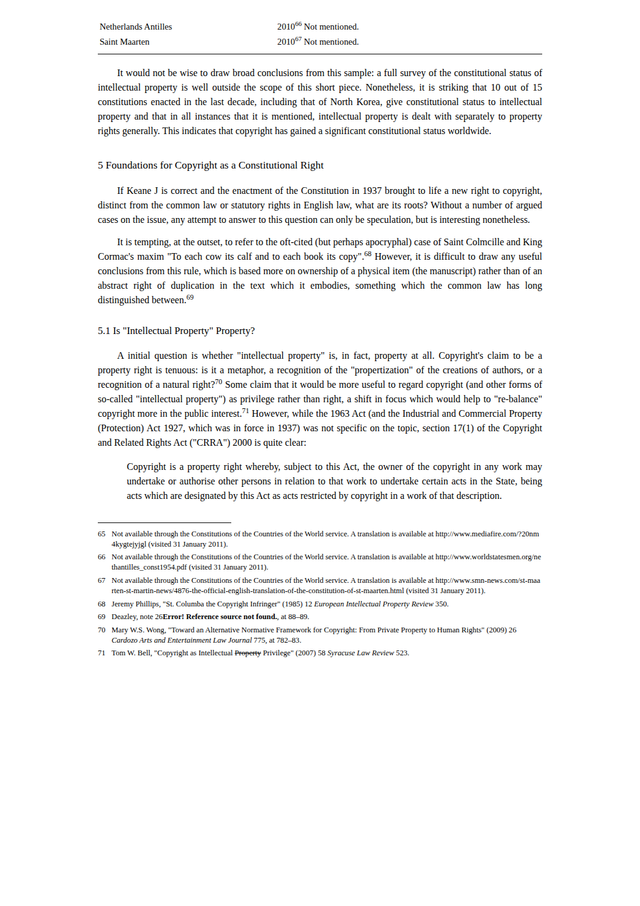| Netherlands Antilles | 2010 66 Not mentioned. |
| Saint Maarten | 2010 67 Not mentioned. |
It would not be wise to draw broad conclusions from this sample: a full survey of the constitutional status of intellectual property is well outside the scope of this short piece. Nonetheless, it is striking that 10 out of 15 constitutions enacted in the last decade, including that of North Korea, give constitutional status to intellectual property and that in all instances that it is mentioned, intellectual property is dealt with separately to property rights generally. This indicates that copyright has gained a significant constitutional status worldwide.
5 Foundations for Copyright as a Constitutional Right
If Keane J is correct and the enactment of the Constitution in 1937 brought to life a new right to copyright, distinct from the common law or statutory rights in English law, what are its roots? Without a number of argued cases on the issue, any attempt to answer to this question can only be speculation, but is interesting nonetheless.
It is tempting, at the outset, to refer to the oft-cited (but perhaps apocryphal) case of Saint Colmcille and King Cormac's maxim "To each cow its calf and to each book its copy".68 However, it is difficult to draw any useful conclusions from this rule, which is based more on ownership of a physical item (the manuscript) rather than of an abstract right of duplication in the text which it embodies, something which the common law has long distinguished between.69
5.1 Is "Intellectual Property" Property?
A initial question is whether "intellectual property" is, in fact, property at all. Copyright's claim to be a property right is tenuous: is it a metaphor, a recognition of the "propertization" of the creations of authors, or a recognition of a natural right?70 Some claim that it would be more useful to regard copyright (and other forms of so-called "intellectual property") as privilege rather than right, a shift in focus which would help to "re-balance" copyright more in the public interest.71 However, while the 1963 Act (and the Industrial and Commercial Property (Protection) Act 1927, which was in force in 1937) was not specific on the topic, section 17(1) of the Copyright and Related Rights Act ("CRRA") 2000 is quite clear:
Copyright is a property right whereby, subject to this Act, the owner of the copyright in any work may undertake or authorise other persons in relation to that work to undertake certain acts in the State, being acts which are designated by this Act as acts restricted by copyright in a work of that description.
65 Not available through the Constitutions of the Countries of the World service. A translation is available at http://www.mediafire.com/?20nm4kygtejyjgl (visited 31 January 2011).
66 Not available through the Constitutions of the Countries of the World service. A translation is available at http://www.worldstatesmen.org/nethantilles_const1954.pdf (visited 31 January 2011).
67 Not available through the Constitutions of the Countries of the World service. A translation is available at http://www.smn-news.com/st-maarten-st-martin-news/4876-the-official-english-translation-of-the-constitution-of-st-maarten.html (visited 31 January 2011).
68 Jeremy Phillips, "St. Columba the Copyright Infringer" (1985) 12 European Intellectual Property Review 350.
69 Deazley, note 26Error! Reference source not found., at 88–89.
70 Mary W.S. Wong, "Toward an Alternative Normative Framework for Copyright: From Private Property to Human Rights" (2009) 26 Cardozo Arts and Entertainment Law Journal 775, at 782–83.
71 Tom W. Bell, "Copyright as Intellectual Property Privilege" (2007) 58 Syracuse Law Review 523.